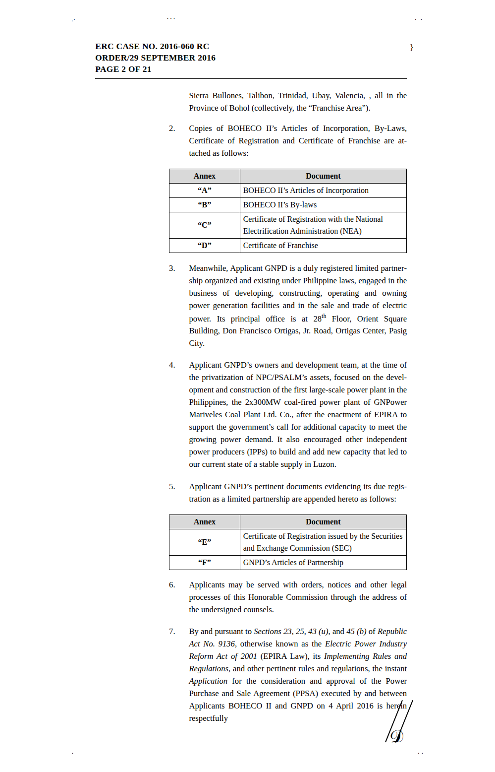.· ··· · ·
ERC CASE NO. 2016-060 RC
ORDER/29 SEPTEMBER 2016
PAGE 2 OF 21
}
Sierra Bullones, Talibon, Trinidad, Ubay, Valencia, , all in the Province of Bohol (collectively, the “Franchise Area”).
2.
Copies of BOHECO II’s Articles of Incorporation, By-Laws, Certificate of Registration and Certificate of Franchise are attached as follows:
| Annex | Document |
| --- | --- |
| “A” | BOHECO II’s Articles of Incorporation |
| “B” | BOHECO II’s By-laws |
| “C” | Certificate of Registration with the National Electrification Administration (NEA) |
| “D” | Certificate of Franchise |
3.
Meanwhile, Applicant GNPD is a duly registered limited partnership organized and existing under Philippine laws, engaged in the business of developing, constructing, operating and owning power generation facilities and in the sale and trade of electric power. Its principal office is at 28th Floor, Orient Square Building, Don Francisco Ortigas, Jr. Road, Ortigas Center, Pasig City.
4.
Applicant GNPD’s owners and development team, at the time of the privatization of NPC/PSALM’s assets, focused on the development and construction of the first large-scale power plant in the Philippines, the 2x300MW coal-fired power plant of GNPower Mariveles Coal Plant Ltd. Co., after the enactment of EPIRA to support the government’s call for additional capacity to meet the growing power demand. It also encouraged other independent power producers (IPPs) to build and add new capacity that led to our current state of a stable supply in Luzon.
5.
Applicant GNPD’s pertinent documents evidencing its due registration as a limited partnership are appended hereto as follows:
| Annex | Document |
| --- | --- |
| “E” | Certificate of Registration issued by the Securities and Exchange Commission (SEC) |
| “F” | GNPD’s Articles of Partnership |
6.
Applicants may be served with orders, notices and other legal processes of this Honorable Commission through the address of the undersigned counsels.
7.
By and pursuant to Sections 23, 25, 43 (u), and 45 (b) of Republic Act No. 9136, otherwise known as the Electric Power Industry Reform Act of 2001 (EPIRA Law), its Implementing Rules and Regulations, and other pertinent rules and regulations, the instant Application for the consideration and approval of the Power Purchase and Sale Agreement (PPSA) executed by and between Applicants BOHECO II and GNPD on 4 April 2016 is herein respectfully
𝒟
· · ·